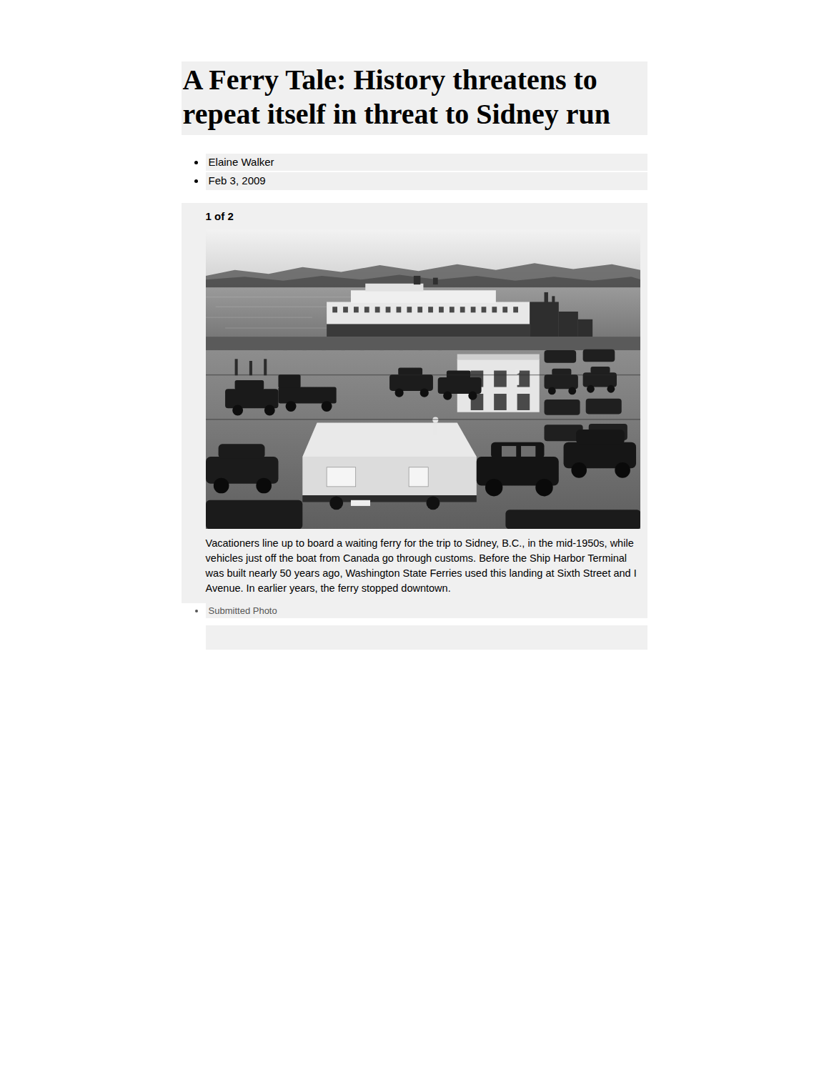A Ferry Tale: History threatens to repeat itself in threat to Sidney run
Elaine Walker
Feb 3, 2009
1 of 2
Vacationers line up to board a waiting ferry for the trip to Sidney, B.C., in the mid-1950s, while vehicles just off the boat from Canada go through customs. Before the Ship Harbor Terminal was built nearly 50 years ago, Washington State Ferries used this landing at Sixth Street and I Avenue. In earlier years, the ferry stopped downtown.
Submitted Photo